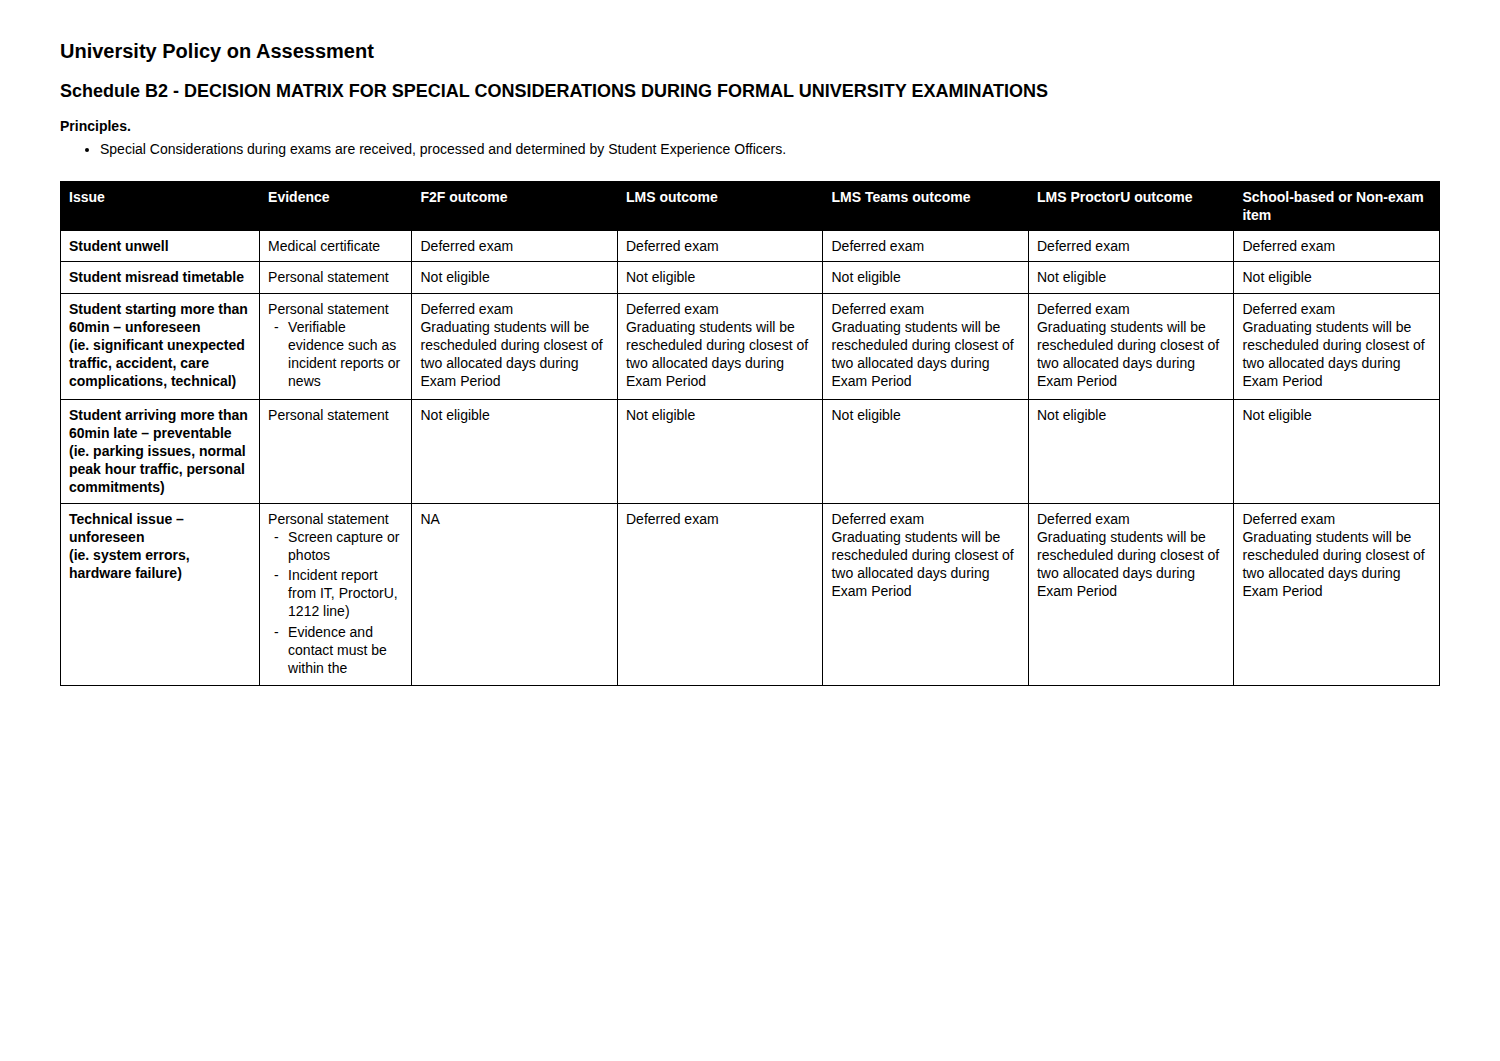University Policy on Assessment
Schedule B2 - DECISION MATRIX FOR SPECIAL CONSIDERATIONS DURING FORMAL UNIVERSITY EXAMINATIONS
Principles.
Special Considerations during exams are received, processed and determined by Student Experience Officers.
| Issue | Evidence | F2F outcome | LMS outcome | LMS Teams outcome | LMS ProctorU outcome | School-based or Non-exam item |
| --- | --- | --- | --- | --- | --- | --- |
| Student unwell | Medical certificate | Deferred exam | Deferred exam | Deferred exam | Deferred exam | Deferred exam |
| Student misread timetable | Personal statement | Not eligible | Not eligible | Not eligible | Not eligible | Not eligible |
| Student starting more than 60min – unforeseen (ie. significant unexpected traffic, accident, care complications, technical) | Personal statement Verifiable evidence such as incident reports or news | Deferred exam Graduating students will be rescheduled during closest of two allocated days during Exam Period | Deferred exam Graduating students will be rescheduled during closest of two allocated days during Exam Period | Deferred exam Graduating students will be rescheduled during closest of two allocated days during Exam Period | Deferred exam Graduating students will be rescheduled during closest of two allocated days during Exam Period | Deferred exam Graduating students will be rescheduled during closest of two allocated days during Exam Period |
| Student arriving more than 60min late – preventable (ie. parking issues, normal peak hour traffic, personal commitments) | Personal statement | Not eligible | Not eligible | Not eligible | Not eligible | Not eligible |
| Technical issue – unforeseen (ie. system errors, hardware failure) | Personal statement Screen capture or photos Incident report from IT, ProctorU, 1212 line) Evidence and contact must be within the | NA | Deferred exam | Deferred exam Graduating students will be rescheduled during closest of two allocated days during Exam Period | Deferred exam Graduating students will be rescheduled during closest of two allocated days during Exam Period | Deferred exam Graduating students will be rescheduled during closest of two allocated days during Exam Period |